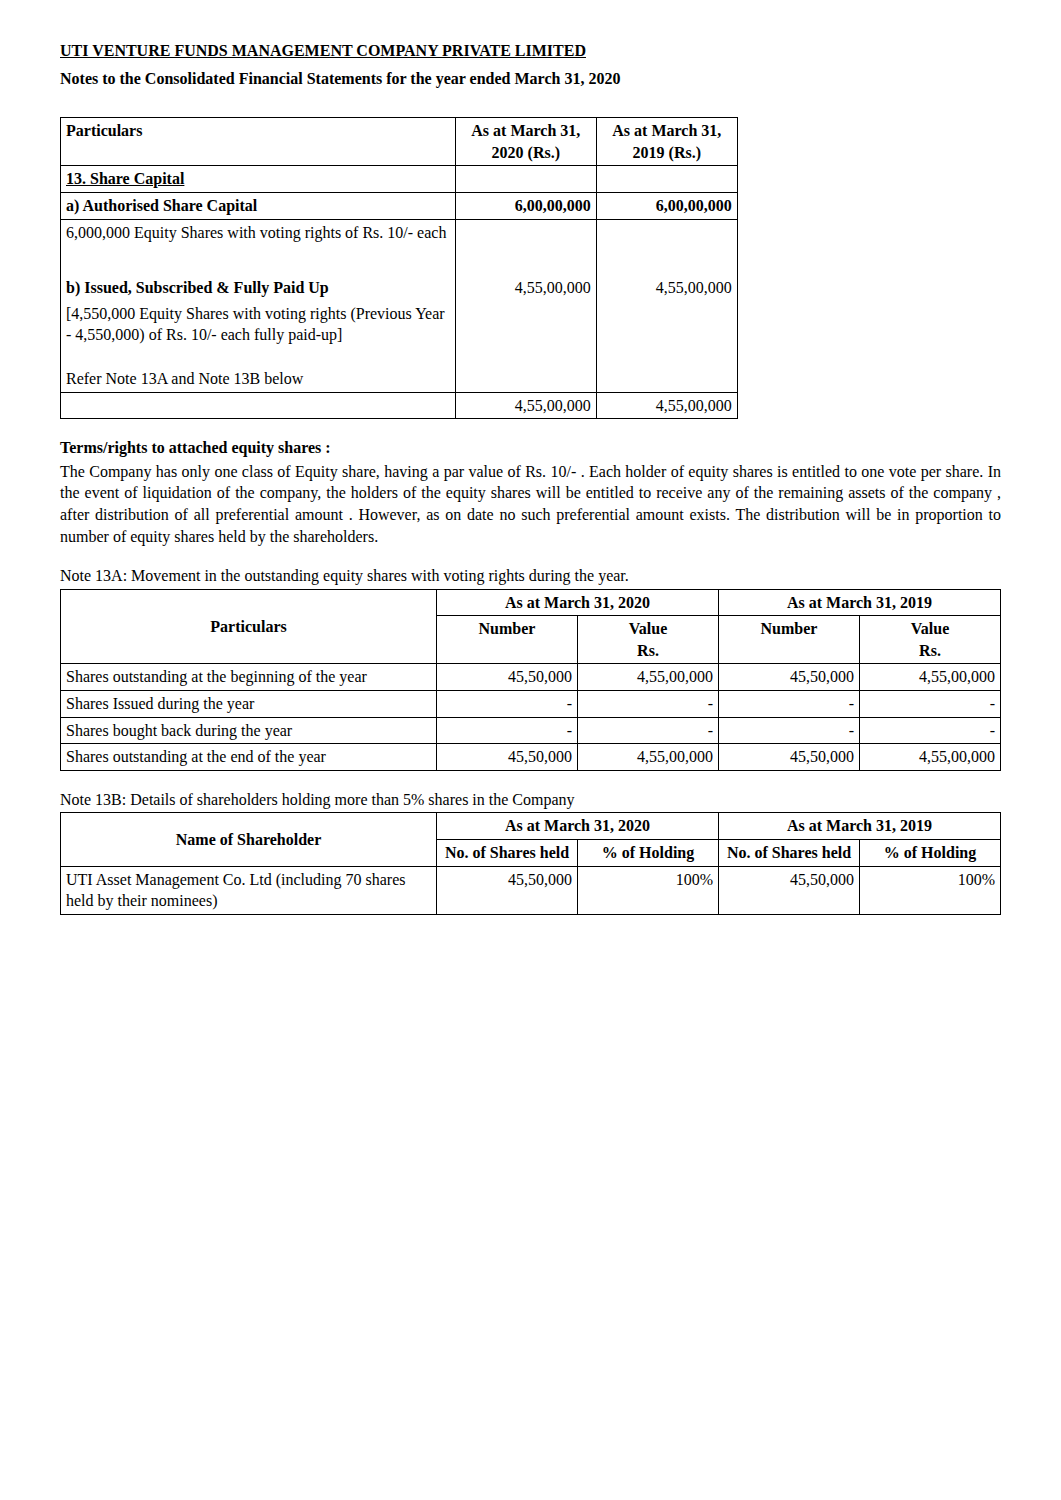UTI VENTURE FUNDS MANAGEMENT COMPANY PRIVATE LIMITED
Notes to the Consolidated Financial Statements for the year ended March 31, 2020
| Particulars | As at March 31, 2020 (Rs.) | As at March 31, 2019 (Rs.) | |
| 13. Share Capital | | | |
| a) Authorised Share Capital | 6,00,00,000 | 6,00,00,000 | |
| 6,000,000 Equity Shares with voting rights of Rs. 10/- each | | | |
| b) Issued, Subscribed & Fully Paid Up | 4,55,00,000 | 4,55,00,000 | |
| [4,550,000 Equity Shares with voting rights (Previous Year - 4,550,000) of Rs. 10/- each fully paid-up] | | | |
| Refer Note 13A and Note 13B below | | | |
| | 4,55,00,000 | 4,55,00,000 | |
Terms/rights to attached equity shares :
The Company has only one class of Equity share, having a par value of Rs. 10/- . Each holder of equity shares is entitled to one vote per share. In the event of liquidation of the company, the holders of the equity shares will be entitled to receive any of the remaining assets of the company , after distribution of all preferential amount . However, as on date no such preferential amount exists. The distribution will be in proportion to number of equity shares held by the shareholders.
Note 13A: Movement in the outstanding equity shares with voting rights during the year.
| Particulars | As at March 31, 2020 | As at March 31, 2019 |
| --- | --- | --- |
| Number | Value Rs. | Number | Value Rs. |
| Shares outstanding at the beginning of the year | 45,50,000 | 4,55,00,000 | 45,50,000 | 4,55,00,000 |
| Shares Issued during the year | - | - | - | - |
| Shares bought back during the year | - | - | - | - |
| Shares outstanding at the end of the year | 45,50,000 | 4,55,00,000 | 45,50,000 | 4,55,00,000 |
Note 13B: Details of shareholders holding more than 5% shares in the Company
| Name of Shareholder | As at March 31, 2020 | As at March 31, 2019 |
| --- | --- | --- |
| No. of Shares held | % of Holding | No. of Shares held | % of Holding |
| UTI Asset Management Co. Ltd (including 70 shares held by their nominees) | 45,50,000 | 100% | 45,50,000 | 100% |